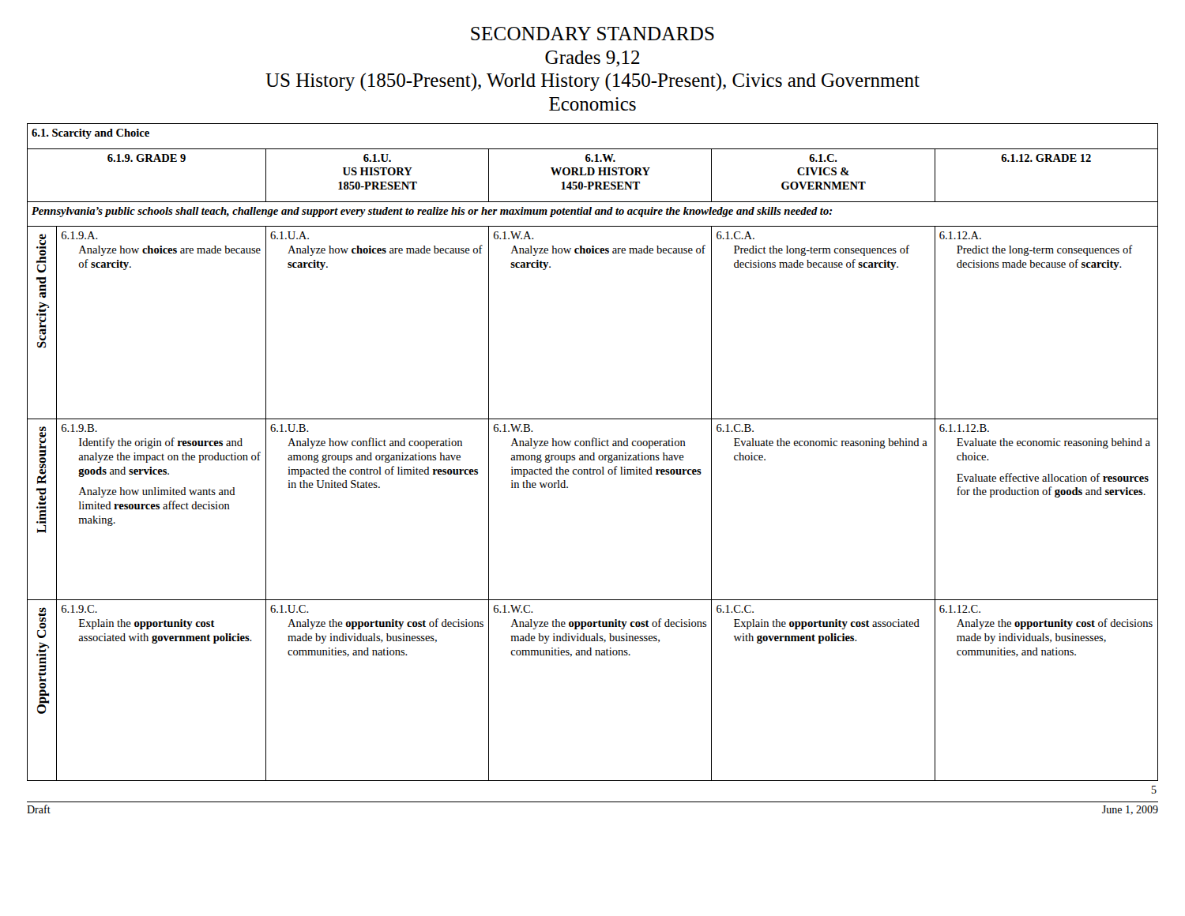SECONDARY STANDARDS
Grades 9,12
US History (1850-Present), World History (1450-Present), Civics and Government
Economics
| 6.1. Scarcity and Choice |
| 6.1.9. GRADE 9 | 6.1.U. US HISTORY 1850-PRESENT | 6.1.W. WORLD HISTORY 1450-PRESENT | 6.1.C. CIVICS & GOVERNMENT | 6.1.12. GRADE 12 |
| Pennsylvania’s public schools shall teach, challenge and support every student to realize his or her maximum potential and to acquire the knowledge and skills needed to: |
| Scarcity and Choice | 6.1.9.A. Analyze how choices are made because of scarcity . | 6.1.U.A. Analyze how choices are made because of scarcity . | 6.1.W.A. Analyze how choices are made because of scarcity . | 6.1.C.A. Predict the long-term consequences of decisions made because of scarcity . | 6.1.12.A. Predict the long-term consequences of decisions made because of scarcity . |
| Limited Resources | 6.1.9.B. Identify the origin of resources and analyze the impact on the production of goods and services . Analyze how unlimited wants and limited resources affect decision making. | 6.1.U.B. Analyze how conflict and cooperation among groups and organizations have impacted the control of limited resources in the United States. | 6.1.W.B. Analyze how conflict and cooperation among groups and organizations have impacted the control of limited resources in the world. | 6.1.C.B. Evaluate the economic reasoning behind a choice. | 6.1.1.12.B. Evaluate the economic reasoning behind a choice. Evaluate effective allocation of resources for the production of goods and services . |
| Opportunity Costs | 6.1.9.C. Explain the opportunity cost associated with government policies . | 6.1.U.C. Analyze the opportunity cost of decisions made by individuals, businesses, communities, and nations. | 6.1.W.C. Analyze the opportunity cost of decisions made by individuals, businesses, communities, and nations. | 6.1.C.C. Explain the opportunity cost associated with government policies . | 6.1.12.C. Analyze the opportunity cost of decisions made by individuals, businesses, communities, and nations. |
5
Draft June 1, 2009